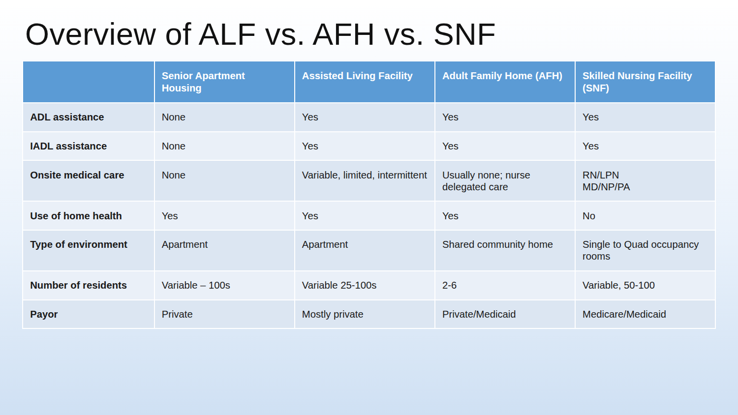Overview of ALF vs. AFH vs. SNF
| | Senior Apartment Housing | Assisted Living Facility | Adult Family Home (AFH) | Skilled Nursing Facility (SNF) |
| --- | --- | --- | --- | --- |
| ADL assistance | None | Yes | Yes | Yes |
| IADL assistance | None | Yes | Yes | Yes |
| Onsite medical care | None | Variable, limited, intermittent | Usually none; nurse delegated care | RN/LPN MD/NP/PA |
| Use of home health | Yes | Yes | Yes | No |
| Type of environment | Apartment | Apartment | Shared community home | Single to Quad occupancy rooms |
| Number of residents | Variable – 100s | Variable 25-100s | 2-6 | Variable, 50-100 |
| Payor | Private | Mostly private | Private/Medicaid | Medicare/Medicaid |